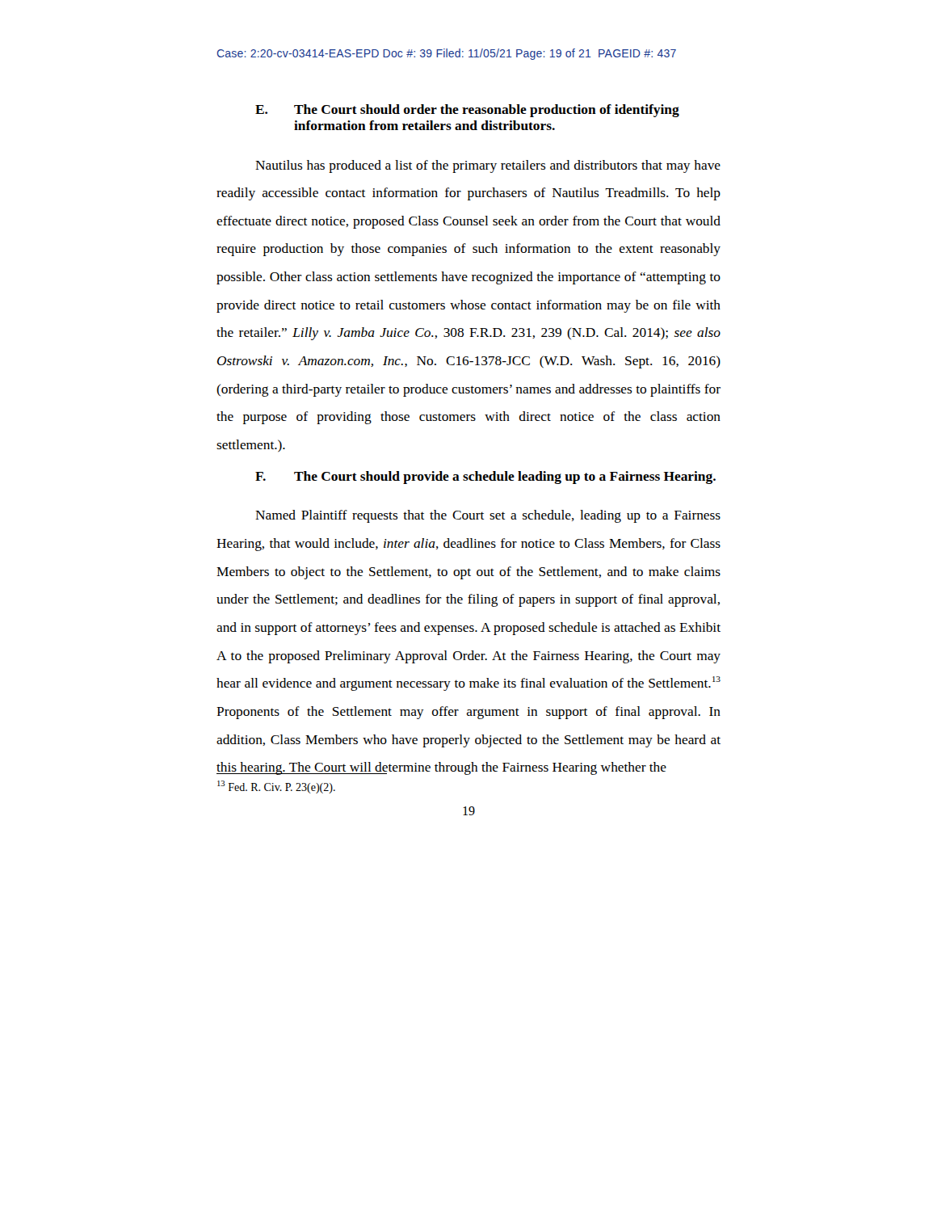Case: 2:20-cv-03414-EAS-EPD Doc #: 39 Filed: 11/05/21 Page: 19 of 21 PAGEID #: 437
E. The Court should order the reasonable production of identifying information from retailers and distributors.
Nautilus has produced a list of the primary retailers and distributors that may have readily accessible contact information for purchasers of Nautilus Treadmills. To help effectuate direct notice, proposed Class Counsel seek an order from the Court that would require production by those companies of such information to the extent reasonably possible. Other class action settlements have recognized the importance of “attempting to provide direct notice to retail customers whose contact information may be on file with the retailer.” Lilly v. Jamba Juice Co., 308 F.R.D. 231, 239 (N.D. Cal. 2014); see also Ostrowski v. Amazon.com, Inc., No. C16-1378-JCC (W.D. Wash. Sept. 16, 2016) (ordering a third-party retailer to produce customers’ names and addresses to plaintiffs for the purpose of providing those customers with direct notice of the class action settlement.).
F. The Court should provide a schedule leading up to a Fairness Hearing.
Named Plaintiff requests that the Court set a schedule, leading up to a Fairness Hearing, that would include, inter alia, deadlines for notice to Class Members, for Class Members to object to the Settlement, to opt out of the Settlement, and to make claims under the Settlement; and deadlines for the filing of papers in support of final approval, and in support of attorneys’ fees and expenses. A proposed schedule is attached as Exhibit A to the proposed Preliminary Approval Order. At the Fairness Hearing, the Court may hear all evidence and argument necessary to make its final evaluation of the Settlement.13 Proponents of the Settlement may offer argument in support of final approval. In addition, Class Members who have properly objected to the Settlement may be heard at this hearing. The Court will determine through the Fairness Hearing whether the
13 Fed. R. Civ. P. 23(e)(2).
19